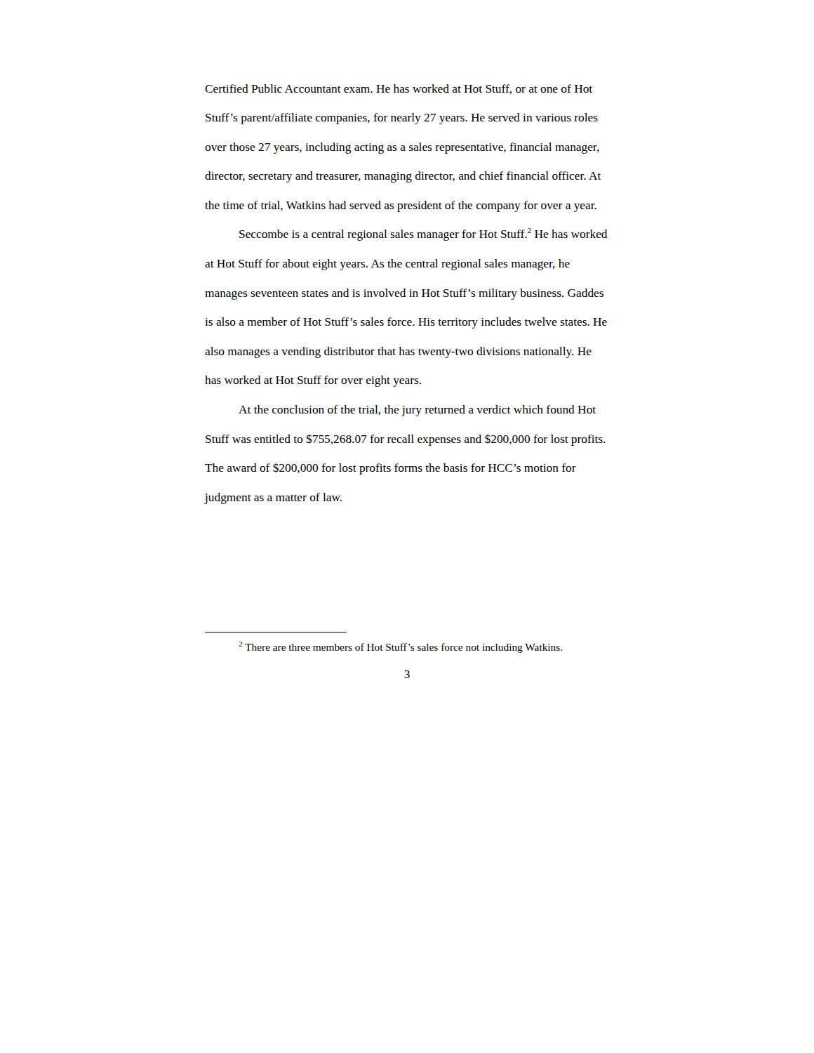Certified Public Accountant exam. He has worked at Hot Stuff, or at one of Hot Stuff’s parent/affiliate companies, for nearly 27 years. He served in various roles over those 27 years, including acting as a sales representative, financial manager, director, secretary and treasurer, managing director, and chief financial officer. At the time of trial, Watkins had served as president of the company for over a year.
Seccombe is a central regional sales manager for Hot Stuff.2 He has worked at Hot Stuff for about eight years. As the central regional sales manager, he manages seventeen states and is involved in Hot Stuff’s military business. Gaddes is also a member of Hot Stuff’s sales force. His territory includes twelve states. He also manages a vending distributor that has twenty-two divisions nationally. He has worked at Hot Stuff for over eight years.
At the conclusion of the trial, the jury returned a verdict which found Hot Stuff was entitled to $755,268.07 for recall expenses and $200,000 for lost profits. The award of $200,000 for lost profits forms the basis for HCC’s motion for judgment as a matter of law.
2 There are three members of Hot Stuff’s sales force not including Watkins.
3